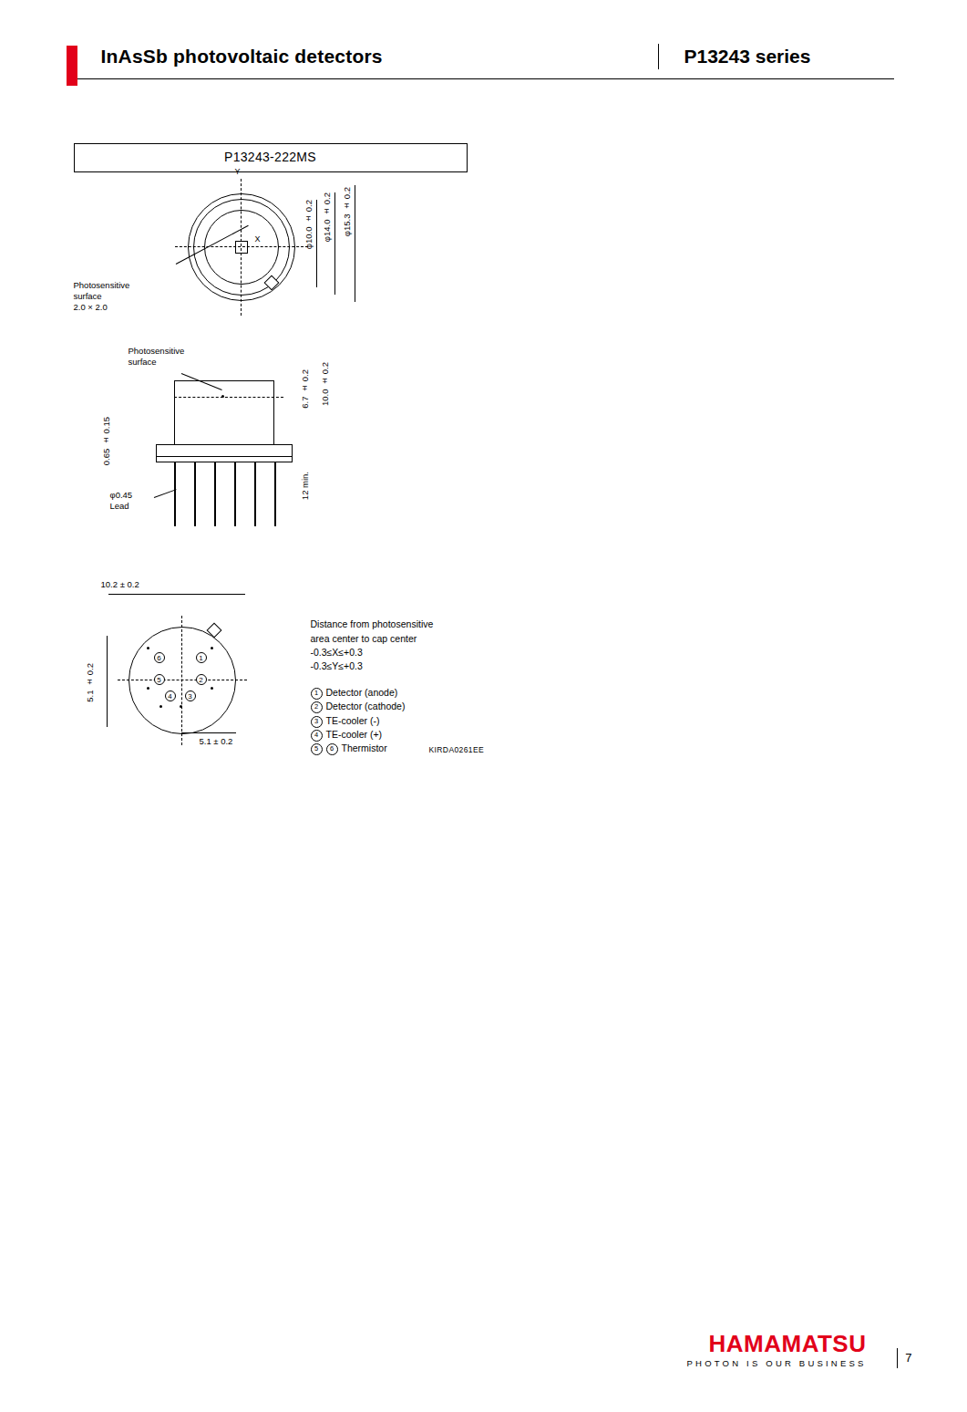InAsSb photovoltaic detectors
P13243 series
P13243-222MS
Y
X
φ10.0 ± 0.2
φ14.0 ± 0.2
φ15.3 ± 0.2
Photosensitive
surface
2.0 × 2.0
Photosensitive
surface
6.7 ± 0.2
10.0 ± 0.2
0.65 ± 0.15
12 min.
φ0.45
Lead
10.2 ± 0.2
5.1 ± 0.2
1
2
3
4
5
6
5.1 ± 0.2
Distance from photosensitive
area center to cap center
-0.3≤X≤+0.3
-0.3≤Y≤+0.3
1 Detector (anode)
2 Detector (cathode)
3 TE-cooler (-)
4 TE-cooler (+)
56 Thermistor
KIRDA0261EE
HAMAMATSU
PHOTON IS OUR BUSINESS
7